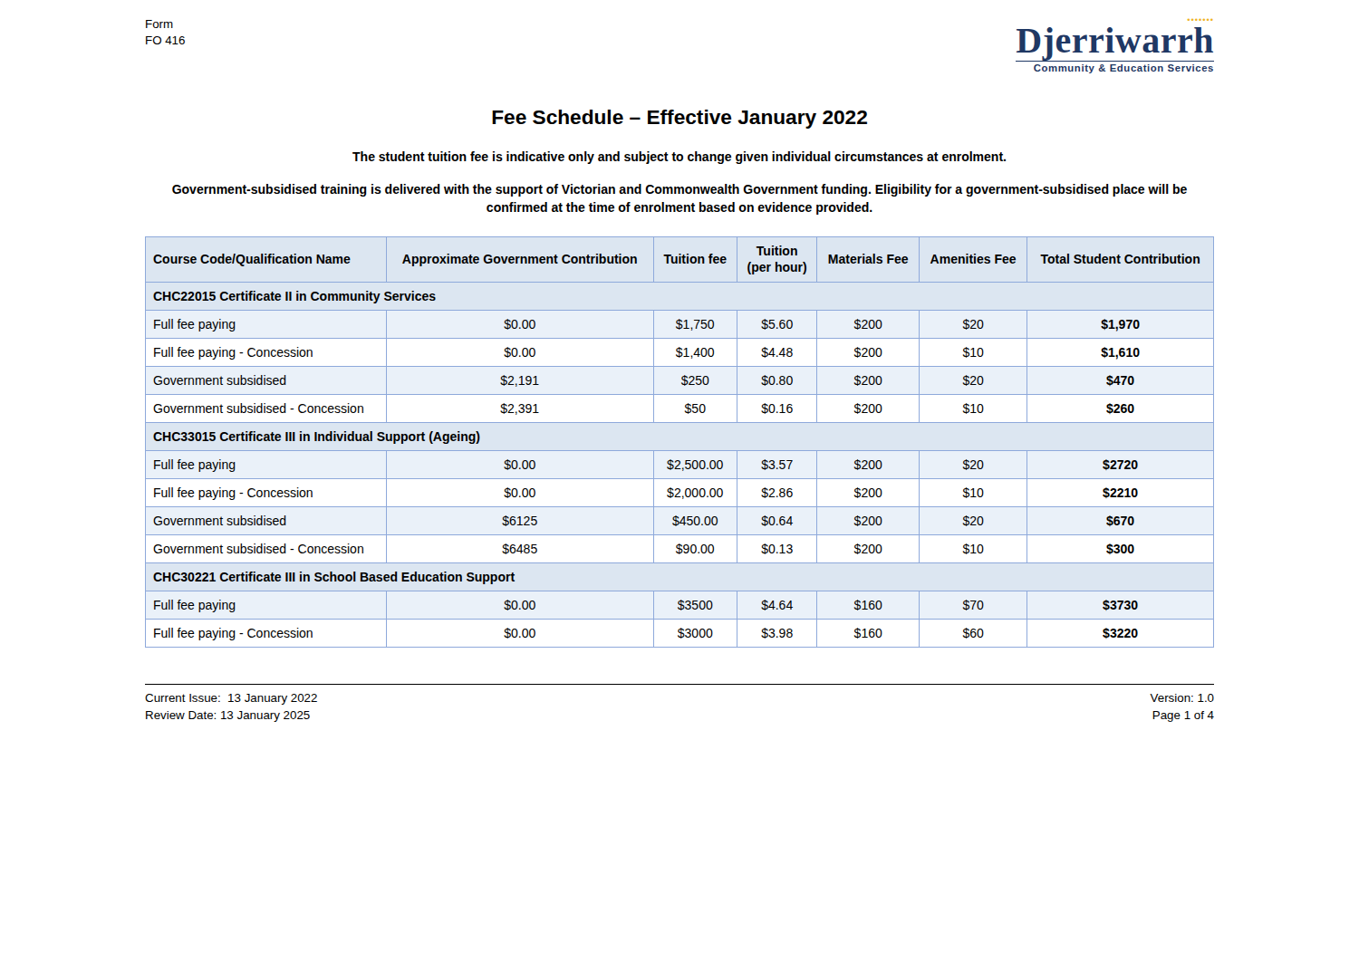Form
FO 416
•••••••
Djerriwarrh
Community & Education Services
Fee Schedule – Effective January 2022
The student tuition fee is indicative only and subject to change given individual circumstances at enrolment.
Government-subsidised training is delivered with the support of Victorian and Commonwealth Government funding. Eligibility for a government-subsidised place will be confirmed at the time of enrolment based on evidence provided.
| Course Code/Qualification Name | Approximate Government Contribution | Tuition fee | Tuition (per hour) | Materials Fee | Amenities Fee | Total Student Contribution |
| --- | --- | --- | --- | --- | --- | --- |
| CHC22015 Certificate II in Community Services |
| Full fee paying | $0.00 | $1,750 | $5.60 | $200 | $20 | $1,970 |
| Full fee paying - Concession | $0.00 | $1,400 | $4.48 | $200 | $10 | $1,610 |
| Government subsidised | $2,191 | $250 | $0.80 | $200 | $20 | $470 |
| Government subsidised - Concession | $2,391 | $50 | $0.16 | $200 | $10 | $260 |
| CHC33015 Certificate III in Individual Support (Ageing) |
| Full fee paying | $0.00 | $2,500.00 | $3.57 | $200 | $20 | $2720 |
| Full fee paying - Concession | $0.00 | $2,000.00 | $2.86 | $200 | $10 | $2210 |
| Government subsidised | $6125 | $450.00 | $0.64 | $200 | $20 | $670 |
| Government subsidised - Concession | $6485 | $90.00 | $0.13 | $200 | $10 | $300 |
| CHC30221 Certificate III in School Based Education Support |
| Full fee paying | $0.00 | $3500 | $4.64 | $160 | $70 | $3730 |
| Full fee paying - Concession | $0.00 | $3000 | $3.98 | $160 | $60 | $3220 |
Current Issue: 13 January 2022
Review Date: 13 January 2025
Version: 1.0
Page 1 of 4